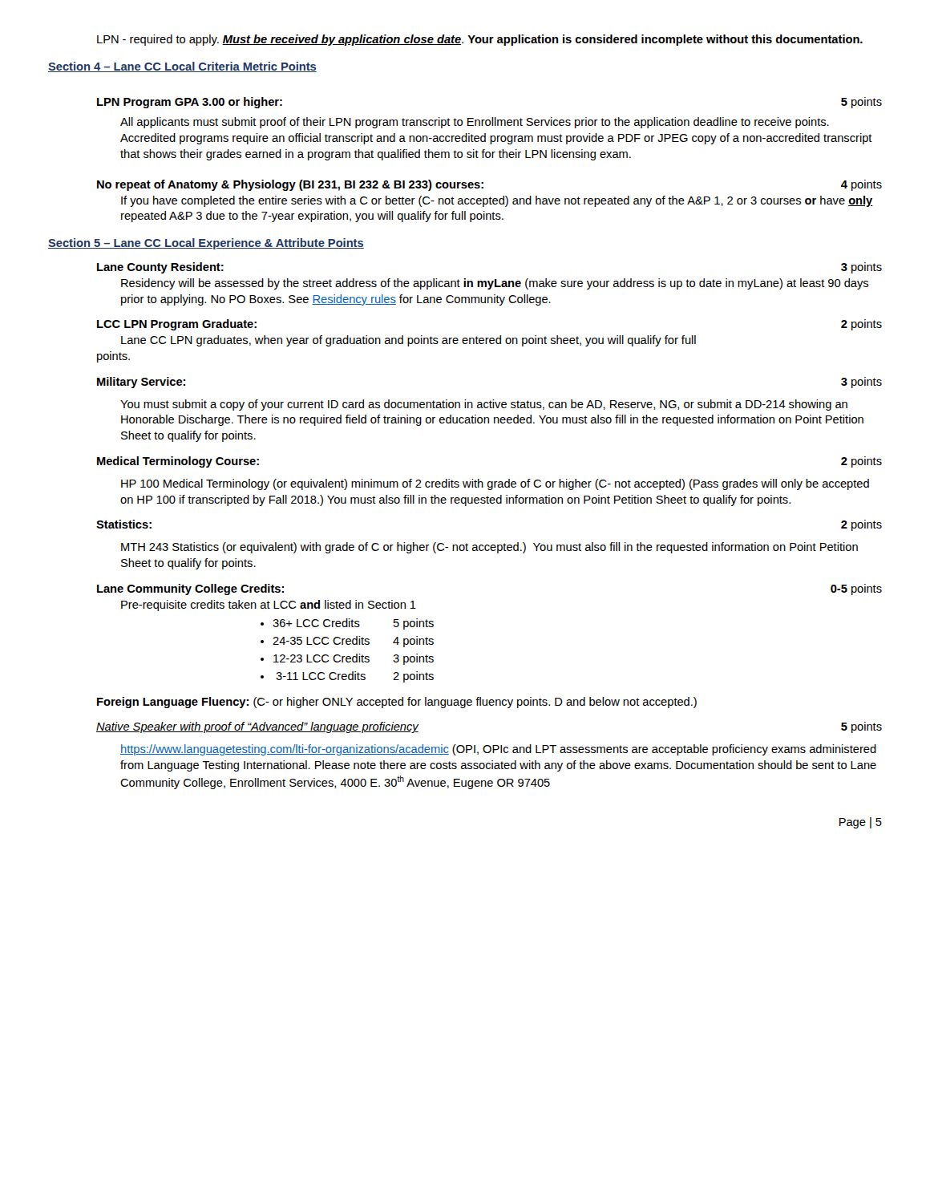LPN - required to apply. Must be received by application close date. Your application is considered incomplete without this documentation.
Section 4 – Lane CC Local Criteria Metric Points
LPN Program GPA 3.00 or higher: 5 points
All applicants must submit proof of their LPN program transcript to Enrollment Services prior to the application deadline to receive points. Accredited programs require an official transcript and a non-accredited program must provide a PDF or JPEG copy of a non-accredited transcript that shows their grades earned in a program that qualified them to sit for their LPN licensing exam.
No repeat of Anatomy & Physiology (BI 231, BI 232 & BI 233) courses: 4 points
If you have completed the entire series with a C or better (C- not accepted) and have not repeated any of the A&P 1, 2 or 3 courses or have only repeated A&P 3 due to the 7-year expiration, you will qualify for full points.
Section 5 – Lane CC Local Experience & Attribute Points
Lane County Resident: 3 points
Residency will be assessed by the street address of the applicant in myLane (make sure your address is up to date in myLane) at least 90 days prior to applying. No PO Boxes. See Residency rules for Lane Community College.
LCC LPN Program Graduate: 2 points
Lane CC LPN graduates, when year of graduation and points are entered on point sheet, you will qualify for full
points.
Military Service: 3 points
You must submit a copy of your current ID card as documentation in active status, can be AD, Reserve, NG, or submit a DD-214 showing an Honorable Discharge. There is no required field of training or education needed. You must also fill in the requested information on Point Petition Sheet to qualify for points.
Medical Terminology Course: 2 points
HP 100 Medical Terminology (or equivalent) minimum of 2 credits with grade of C or higher (C- not accepted) (Pass grades will only be accepted on HP 100 if transcripted by Fall 2018.) You must also fill in the requested information on Point Petition Sheet to qualify for points.
Statistics: 2 points
MTH 243 Statistics (or equivalent) with grade of C or higher (C- not accepted.) You must also fill in the requested information on Point Petition Sheet to qualify for points.
Lane Community College Credits: 0-5 points
Pre-requisite credits taken at LCC and listed in Section 1
36+ LCC Credits5 points
24-35 LCC Credits4 points
12-23 LCC Credits3 points
3-11 LCC Credits2 points
Foreign Language Fluency: (C- or higher ONLY accepted for language fluency points. D and below not accepted.)
Native Speaker with proof of “Advanced” language proficiency 5 points
https://www.languagetesting.com/lti-for-organizations/academic (OPI, OPIc and LPT assessments are acceptable proficiency exams administered from Language Testing International. Please note there are costs associated with any of the above exams. Documentation should be sent to Lane Community College, Enrollment Services, 4000 E. 30th Avenue, Eugene OR 97405
Page | 5